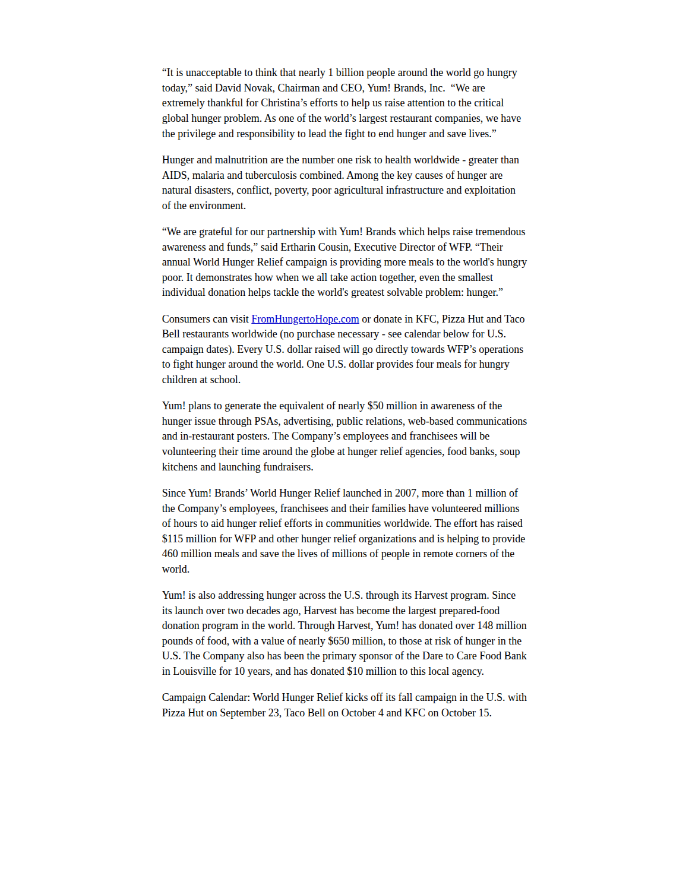“It is unacceptable to think that nearly 1 billion people around the world go hungry today,” said David Novak, Chairman and CEO, Yum! Brands, Inc. “We are extremely thankful for Christina’s efforts to help us raise attention to the critical global hunger problem. As one of the world’s largest restaurant companies, we have the privilege and responsibility to lead the fight to end hunger and save lives.”
Hunger and malnutrition are the number one risk to health worldwide - greater than AIDS, malaria and tuberculosis combined. Among the key causes of hunger are natural disasters, conflict, poverty, poor agricultural infrastructure and exploitation of the environment.
“We are grateful for our partnership with Yum! Brands which helps raise tremendous awareness and funds,” said Ertharin Cousin, Executive Director of WFP. “Their annual World Hunger Relief campaign is providing more meals to the world's hungry poor. It demonstrates how when we all take action together, even the smallest individual donation helps tackle the world's greatest solvable problem: hunger.”
Consumers can visit FromHungertoHope.com or donate in KFC, Pizza Hut and Taco Bell restaurants worldwide (no purchase necessary - see calendar below for U.S. campaign dates). Every U.S. dollar raised will go directly towards WFP’s operations to fight hunger around the world. One U.S. dollar provides four meals for hungry children at school.
Yum! plans to generate the equivalent of nearly $50 million in awareness of the hunger issue through PSAs, advertising, public relations, web-based communications and in-restaurant posters. The Company’s employees and franchisees will be volunteering their time around the globe at hunger relief agencies, food banks, soup kitchens and launching fundraisers.
Since Yum! Brands’ World Hunger Relief launched in 2007, more than 1 million of the Company’s employees, franchisees and their families have volunteered millions of hours to aid hunger relief efforts in communities worldwide. The effort has raised $115 million for WFP and other hunger relief organizations and is helping to provide 460 million meals and save the lives of millions of people in remote corners of the world.
Yum! is also addressing hunger across the U.S. through its Harvest program. Since its launch over two decades ago, Harvest has become the largest prepared-food donation program in the world. Through Harvest, Yum! has donated over 148 million pounds of food, with a value of nearly $650 million, to those at risk of hunger in the U.S. The Company also has been the primary sponsor of the Dare to Care Food Bank in Louisville for 10 years, and has donated $10 million to this local agency.
Campaign Calendar: World Hunger Relief kicks off its fall campaign in the U.S. with Pizza Hut on September 23, Taco Bell on October 4 and KFC on October 15.